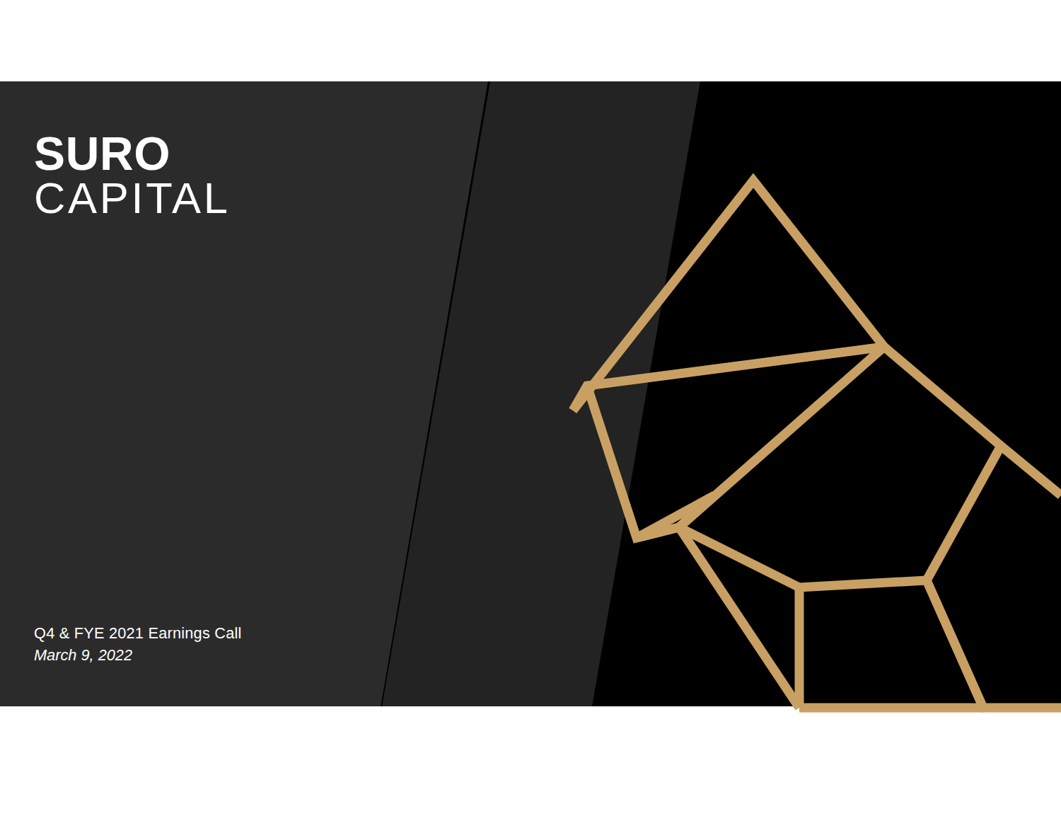SURO CAPITAL
Q4 & FYE 2021 Earnings Call
March 9, 2022